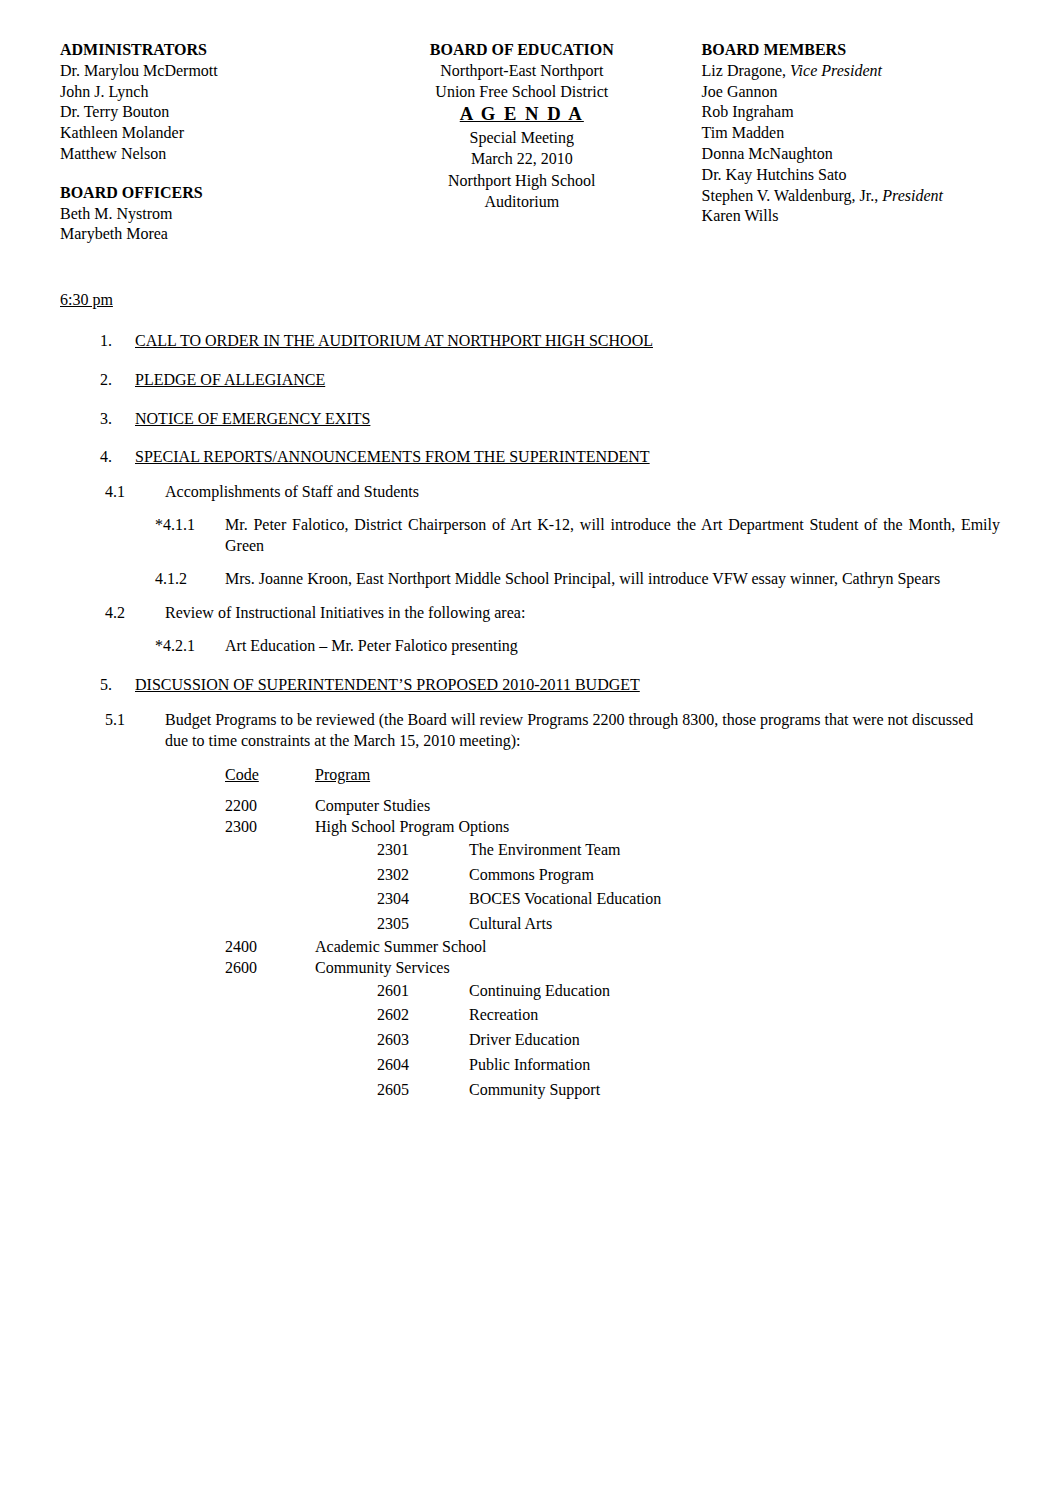ADMINISTRATORS
Dr. Marylou McDermott
John J. Lynch
Dr. Terry Bouton
Kathleen Molander
Matthew Nelson
BOARD OFFICERS
Beth M. Nystrom
Marybeth Morea
BOARD OF EDUCATION
Northport-East Northport
Union Free School District
A G E N D A
Special Meeting
March 22, 2010
Northport High School
Auditorium
BOARD MEMBERS
Liz Dragone, Vice President
Joe Gannon
Rob Ingraham
Tim Madden
Donna McNaughton
Dr. Kay Hutchins Sato
Stephen V. Waldenburg, Jr., President
Karen Wills
6:30 pm
CALL TO ORDER IN THE AUDITORIUM AT NORTHPORT HIGH SCHOOL
PLEDGE OF ALLEGIANCE
NOTICE OF EMERGENCY EXITS
SPECIAL REPORTS/ANNOUNCEMENTS FROM THE SUPERINTENDENT
4.1 Accomplishments of Staff and Students
*4.1.1 Mr. Peter Falotico, District Chairperson of Art K-12, will introduce the Art Department Student of the Month, Emily Green
4.1.2 Mrs. Joanne Kroon, East Northport Middle School Principal, will introduce VFW essay winner, Cathryn Spears
4.2 Review of Instructional Initiatives in the following area:
*4.2.1 Art Education – Mr. Peter Falotico presenting
DISCUSSION OF SUPERINTENDENT’S PROPOSED 2010-2011 BUDGET
5.1 Budget Programs to be reviewed (the Board will review Programs 2200 through 8300, those programs that were not discussed due to time constraints at the March 15, 2010 meeting):
| Code | Program |
| 2200 | Computer Studies |
| 2300 | High School Program Options |
| | / 2301 / The Environment Team / |
| | / 2302 / Commons Program / |
| | / 2304 / BOCES Vocational Education / |
| | / 2305 / Cultural Arts / |
| 2400 | Academic Summer School |
| 2600 | Community Services |
| | / 2601 / Continuing Education / |
| | / 2602 / Recreation / |
| | / 2603 / Driver Education / |
| | / 2604 / Public Information / |
| | / 2605 / Community Support / |